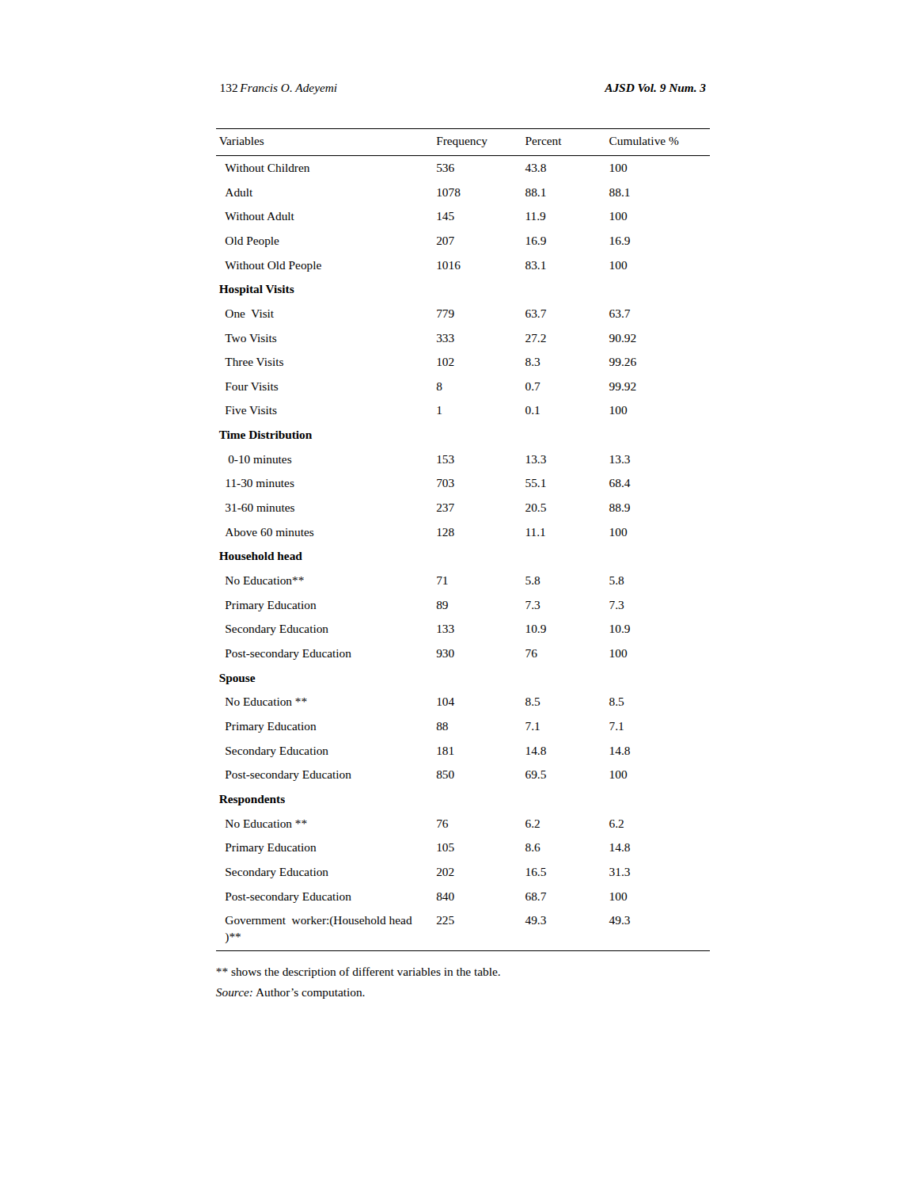132 Francis O. Adeyemi
AJSD Vol. 9 Num. 3
| Variables | Frequency | Percent | Cumulative % |
| --- | --- | --- | --- |
| Without Children | 536 | 43.8 | 100 |
| Adult | 1078 | 88.1 | 88.1 |
| Without Adult | 145 | 11.9 | 100 |
| Old People | 207 | 16.9 | 16.9 |
| Without Old People | 1016 | 83.1 | 100 |
| Hospital Visits | | | |
| One Visit | 779 | 63.7 | 63.7 |
| Two Visits | 333 | 27.2 | 90.92 |
| Three Visits | 102 | 8.3 | 99.26 |
| Four Visits | 8 | 0.7 | 99.92 |
| Five Visits | 1 | 0.1 | 100 |
| Time Distribution | | | |
| 0-10 minutes | 153 | 13.3 | 13.3 |
| 11-30 minutes | 703 | 55.1 | 68.4 |
| 31-60 minutes | 237 | 20.5 | 88.9 |
| Above 60 minutes | 128 | 11.1 | 100 |
| Household head | | | |
| No Education** | 71 | 5.8 | 5.8 |
| Primary Education | 89 | 7.3 | 7.3 |
| Secondary Education | 133 | 10.9 | 10.9 |
| Post-secondary Education | 930 | 76 | 100 |
| Spouse | | | |
| No Education ** | 104 | 8.5 | 8.5 |
| Primary Education | 88 | 7.1 | 7.1 |
| Secondary Education | 181 | 14.8 | 14.8 |
| Post-secondary Education | 850 | 69.5 | 100 |
| Respondents | | | |
| No Education ** | 76 | 6.2 | 6.2 |
| Primary Education | 105 | 8.6 | 14.8 |
| Secondary Education | 202 | 16.5 | 31.3 |
| Post-secondary Education | 840 | 68.7 | 100 |
| Government worker:(Household head )** | 225 | 49.3 | 49.3 |
** shows the description of different variables in the table.
Source: Author’s computation.